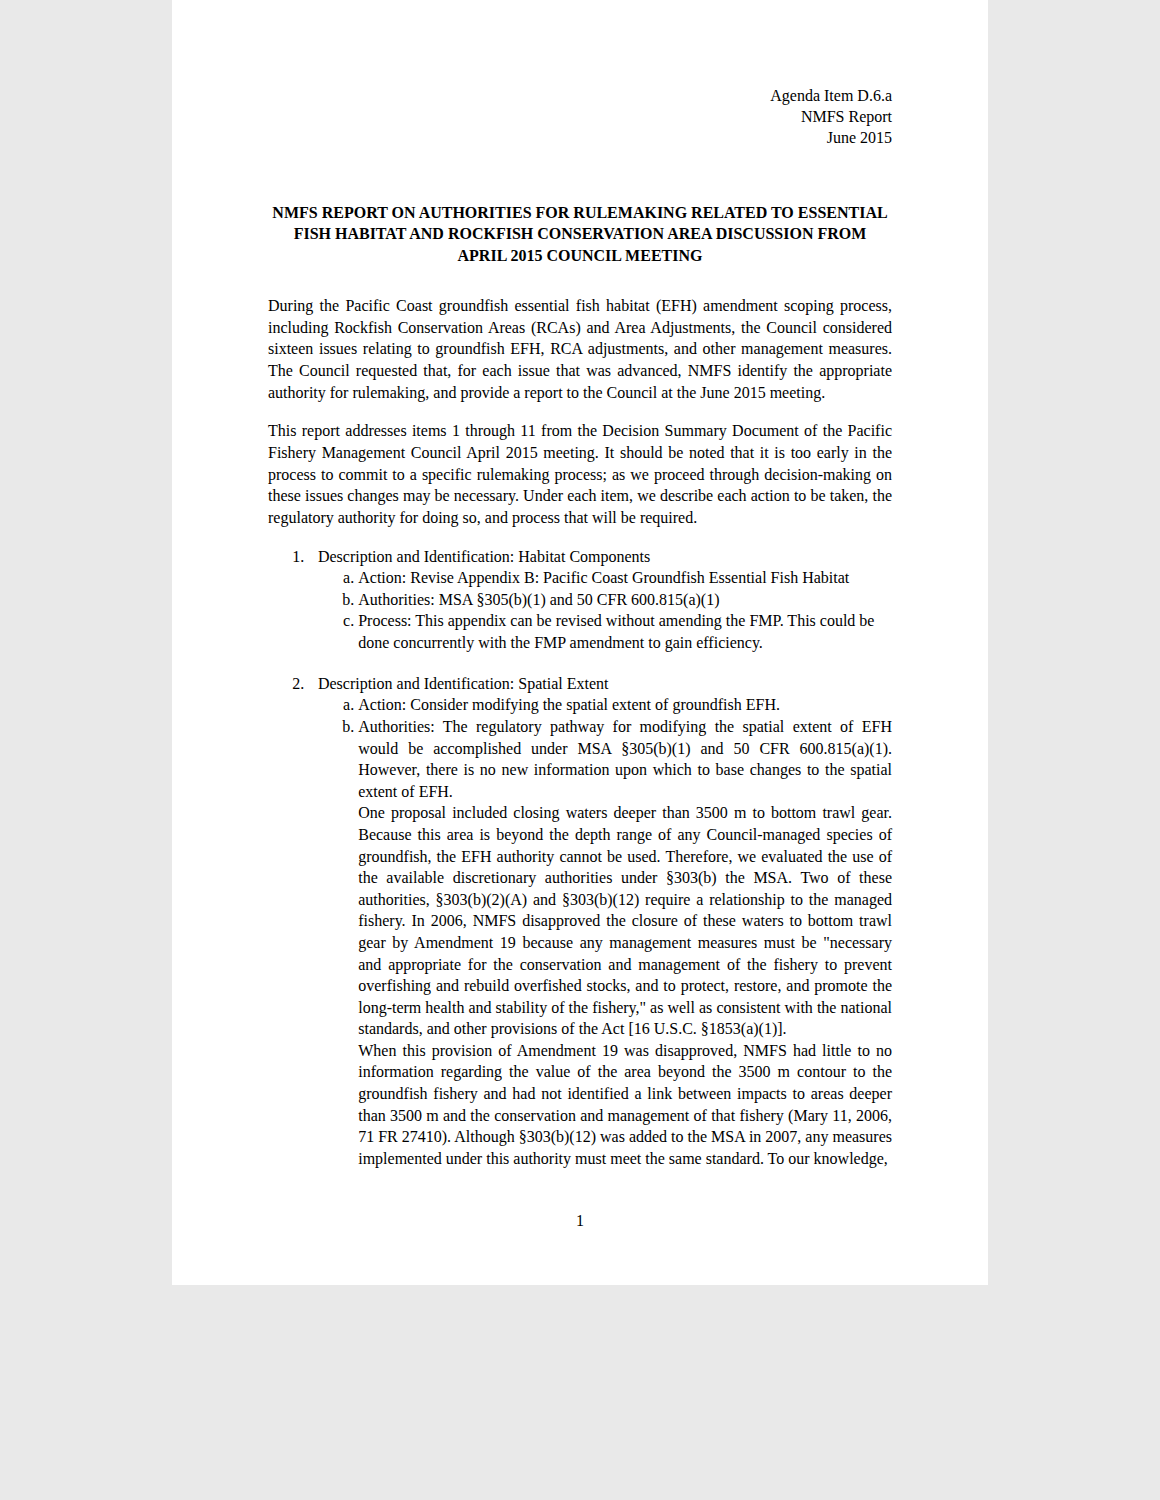Agenda Item D.6.a
NMFS Report
June 2015
NMFS Report on Authorities for Rulemaking Related to Essential Fish Habitat and Rockfish Conservation Area Discussion from April 2015 Council Meeting
During the Pacific Coast groundfish essential fish habitat (EFH) amendment scoping process, including Rockfish Conservation Areas (RCAs) and Area Adjustments, the Council considered sixteen issues relating to groundfish EFH, RCA adjustments, and other management measures. The Council requested that, for each issue that was advanced, NMFS identify the appropriate authority for rulemaking, and provide a report to the Council at the June 2015 meeting.
This report addresses items 1 through 11 from the Decision Summary Document of the Pacific Fishery Management Council April 2015 meeting. It should be noted that it is too early in the process to commit to a specific rulemaking process; as we proceed through decision-making on these issues changes may be necessary. Under each item, we describe each action to be taken, the regulatory authority for doing so, and process that will be required.
Description and Identification: Habitat Components
Action: Revise Appendix B: Pacific Coast Groundfish Essential Fish Habitat
Authorities: MSA §305(b)(1) and 50 CFR 600.815(a)(1)
Process: This appendix can be revised without amending the FMP. This could be done concurrently with the FMP amendment to gain efficiency.
Description and Identification: Spatial Extent
Action: Consider modifying the spatial extent of groundfish EFH.
Authorities: The regulatory pathway for modifying the spatial extent of EFH would be accomplished under MSA §305(b)(1) and 50 CFR 600.815(a)(1). However, there is no new information upon which to base changes to the spatial extent of EFH.
One proposal included closing waters deeper than 3500 m to bottom trawl gear. Because this area is beyond the depth range of any Council-managed species of groundfish, the EFH authority cannot be used. Therefore, we evaluated the use of the available discretionary authorities under §303(b) the MSA. Two of these authorities, §303(b)(2)(A) and §303(b)(12) require a relationship to the managed fishery. In 2006, NMFS disapproved the closure of these waters to bottom trawl gear by Amendment 19 because any management measures must be "necessary and appropriate for the conservation and management of the fishery to prevent overfishing and rebuild overfished stocks, and to protect, restore, and promote the long-term health and stability of the fishery," as well as consistent with the national standards, and other provisions of the Act [16 U.S.C. §1853(a)(1)].
When this provision of Amendment 19 was disapproved, NMFS had little to no information regarding the value of the area beyond the 3500 m contour to the groundfish fishery and had not identified a link between impacts to areas deeper than 3500 m and the conservation and management of that fishery (Mary 11, 2006, 71 FR 27410). Although §303(b)(12) was added to the MSA in 2007, any measures implemented under this authority must meet the same standard. To our knowledge,
1